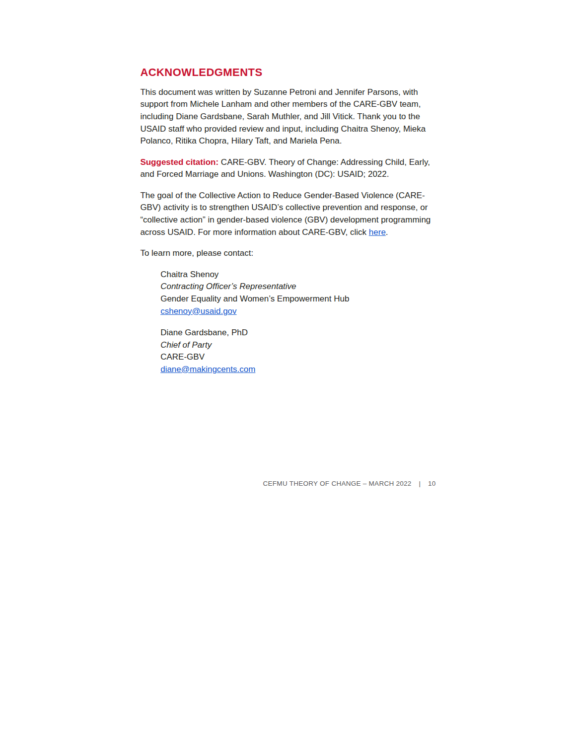Acknowledgments
This document was written by Suzanne Petroni and Jennifer Parsons, with support from Michele Lanham and other members of the CARE-GBV team, including Diane Gardsbane, Sarah Muthler, and Jill Vitick. Thank you to the USAID staff who provided review and input, including Chaitra Shenoy, Mieka Polanco, Ritika Chopra, Hilary Taft, and Mariela Pena.
Suggested citation: CARE-GBV. Theory of Change: Addressing Child, Early, and Forced Marriage and Unions. Washington (DC): USAID; 2022.
The goal of the Collective Action to Reduce Gender-Based Violence (CARE-GBV) activity is to strengthen USAID’s collective prevention and response, or “collective action” in gender-based violence (GBV) development programming across USAID. For more information about CARE-GBV, click here.
To learn more, please contact:
Chaitra Shenoy
Contracting Officer’s Representative
Gender Equality and Women’s Empowerment Hub
cshenoy@usaid.gov
Diane Gardsbane, PhD
Chief of Party
CARE-GBV
diane@makingcents.com
CEFMU THEORY OF CHANGE – MARCH 2022|10